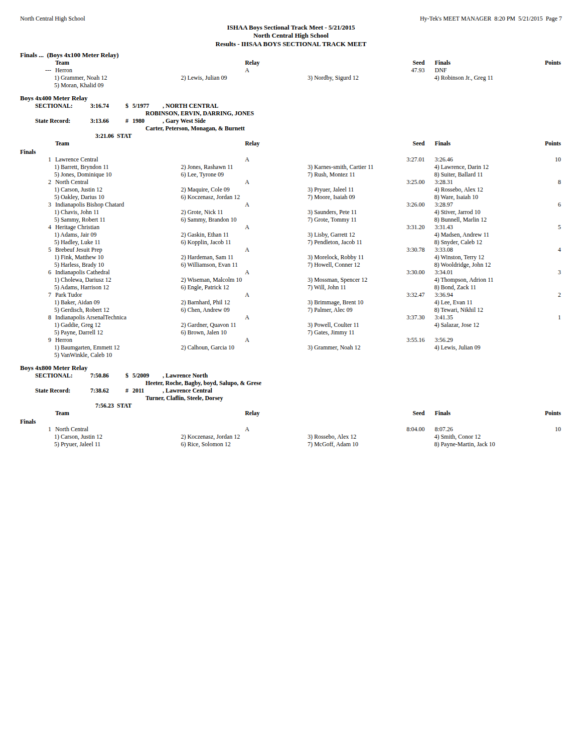North Central High School
Hy-Tek's MEET MANAGER 8:20 PM 5/21/2015 Page 7
ISHAA Boys Sectional Track Meet - 5/21/2015
North Central High School
Results - IHSAA BOYS SECTIONAL TRACK MEET
Finals ... (Boys 4x100 Meter Relay)
| | Team | Relay | Seed | Finals | Points |
| --- | --- | --- | --- | --- | --- |
| --- | Herron | A | 47.93 | DNF | |
| | / 1) Grammer, Noah 12 / 2) Lewis, Julian 09 / 3) Nordby, Sigurd 12 / 4) Robinson Jr., Greg 11 / / 5) Moran, Khalid 09 / / / / |
Boys 4x400 Meter Relay
SECTIONAL: 3:16.74$5/1977, NORTH CENTRAL
ROBINSON, ERVIN, DARRING, JONES
State Record: 3:13.66#1980, Gary West Side
Carter, Peterson, Monagan, & Burnett
3:21.06 STAT
| | Team | Relay | Seed | Finals | Points |
| --- | --- | --- | --- | --- | --- |
Finals
| 1 | Lawrence Central | A | 3:27.01 | 3:26.46 | 10 |
| | / 1) Barrett, Bryndon 11 / 2) Jones, Rashawn 11 / 3) Karnes-smith, Cartier 11 / 4) Lawrence, Darin 12 / / 5) Jones, Dominique 10 / 6) Lee, Tyrone 09 / 7) Rush, Montez 11 / 8) Suiter, Ballard 11 / |
| 2 | North Central | A | 3:25.00 | 3:28.31 | 8 |
| | / 1) Carson, Justin 12 / 2) Maquire, Cole 09 / 3) Pryuer, Jaleel 11 / 4) Rossebo, Alex 12 / / 5) Oakley, Darius 10 / 6) Koczenasz, Jordan 12 / 7) Moore, Isaiah 09 / 8) Ware, Isaiah 10 / |
| 3 | Indianapolis Bishop Chatard | A | 3:26.00 | 3:28.97 | 6 |
| | / 1) Chavis, John 11 / 2) Grote, Nick 11 / 3) Saunders, Pete 11 / 4) Stiver, Jarrod 10 / / 5) Sammy, Robert 11 / 6) Sammy, Brandon 10 / 7) Grote, Tommy 11 / 8) Bunnell, Marlin 12 / |
| 4 | Heritage Christian | A | 3:31.20 | 3:31.43 | 5 |
| | / 1) Adams, Jair 09 / 2) Gaskin, Ethan 11 / 3) Lisby, Garrett 12 / 4) Madsen, Andrew 11 / / 5) Hadley, Luke 11 / 6) Kopplin, Jacob 11 / 7) Pendleton, Jacob 11 / 8) Snyder, Caleb 12 / |
| 5 | Brebeuf Jesuit Prep | A | 3:30.78 | 3:33.08 | 4 |
| | / 1) Fink, Matthew 10 / 2) Hardeman, Sam 11 / 3) Morelock, Robby 11 / 4) Winston, Terry 12 / / 5) Harless, Brady 10 / 6) Williamson, Evan 11 / 7) Howell, Conner 12 / 8) Wooldridge, John 12 / |
| 6 | Indianapolis Cathedral | A | 3:30.00 | 3:34.01 | 3 |
| | / 1) Cholewa, Dariusz 12 / 2) Wiseman, Malcolm 10 / 3) Mossman, Spencer 12 / 4) Thompson, Adrion 11 / / 5) Adams, Harrison 12 / 6) Engle, Patrick 12 / 7) Will, John 11 / 8) Bond, Zack 11 / |
| 7 | Park Tudor | A | 3:32.47 | 3:36.94 | 2 |
| | / 1) Baker, Aidan 09 / 2) Barnhard, Phil 12 / 3) Brimmage, Brent 10 / 4) Lee, Evan 11 / / 5) Gerdisch, Robert 12 / 6) Chen, Andrew 09 / 7) Palmer, Alec 09 / 8) Tewari, Nikhil 12 / |
| 8 | Indianapolis ArsenalTechnica | A | 3:37.30 | 3:41.35 | 1 |
| | / 1) Gaddie, Greg 12 / 2) Gardner, Quavon 11 / 3) Powell, Coulter 11 / 4) Salazar, Jose 12 / / 5) Payne, Darrell 12 / 6) Brown, Jalen 10 / 7) Gates, Jimmy 11 / / |
| 9 | Herron | A | 3:55.16 | 3:56.29 | |
| | / 1) Baumgarten, Emmett 12 / 2) Calhoun, Garcia 10 / 3) Grammer, Noah 12 / 4) Lewis, Julian 09 / / 5) VanWinkle, Caleb 10 / / / / |
Boys 4x800 Meter Relay
SECTIONAL: 7:50.86$5/2009, Lawrence North
Heeter, Roche, Bagby, boyd, Salupo, & Grese
State Record: 7:38.62#2011, Lawrence Central
Turner, Claflin, Steele, Dorsey
7:56.23 STAT
| | Team | Relay | Seed | Finals | Points |
| --- | --- | --- | --- | --- | --- |
Finals
| 1 | North Central | A | 8:04.00 | 8:07.26 | 10 |
| | / 1) Carson, Justin 12 / 2) Koczenasz, Jordan 12 / 3) Rossebo, Alex 12 / 4) Smith, Conor 12 / / 5) Pryuer, Jaleel 11 / 6) Rice, Solomon 12 / 7) McGoff, Adam 10 / 8) Payne-Martin, Jack 10 / |